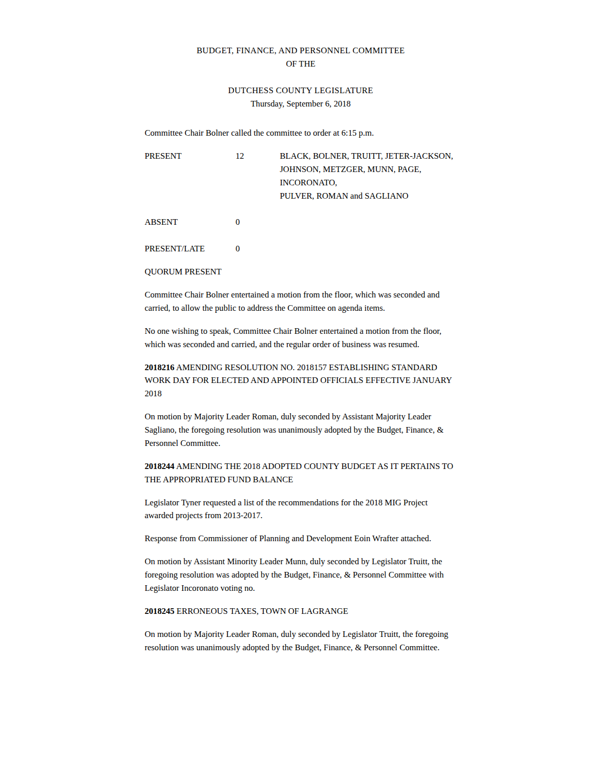BUDGET, FINANCE, AND PERSONNEL COMMITTEE
OF THE
DUTCHESS COUNTY LEGISLATURE
Thursday, September 6, 2018
Committee Chair Bolner called the committee to order at 6:15 p.m.
| PRESENT | 12 | BLACK, BOLNER, TRUITT, JETER-JACKSON, JOHNSON, METZGER, MUNN, PAGE, INCORONATO, PULVER, ROMAN and SAGLIANO |
| ABSENT | 0 | |
| PRESENT/LATE | 0 | |
QUORUM PRESENT
Committee Chair Bolner entertained a motion from the floor, which was seconded and carried, to allow the public to address the Committee on agenda items.
No one wishing to speak, Committee Chair Bolner entertained a motion from the floor, which was seconded and carried, and the regular order of business was resumed.
2018216 AMENDING RESOLUTION NO. 2018157 ESTABLISHING STANDARD WORK DAY FOR ELECTED AND APPOINTED OFFICIALS EFFECTIVE JANUARY 2018
On motion by Majority Leader Roman, duly seconded by Assistant Majority Leader Sagliano, the foregoing resolution was unanimously adopted by the Budget, Finance, & Personnel Committee.
2018244 AMENDING THE 2018 ADOPTED COUNTY BUDGET AS IT PERTAINS TO THE APPROPRIATED FUND BALANCE
Legislator Tyner requested a list of the recommendations for the 2018 MIG Project awarded projects from 2013-2017.
Response from Commissioner of Planning and Development Eoin Wrafter attached.
On motion by Assistant Minority Leader Munn, duly seconded by Legislator Truitt, the foregoing resolution was adopted by the Budget, Finance, & Personnel Committee with Legislator Incoronato voting no.
2018245 ERRONEOUS TAXES, TOWN OF LAGRANGE
On motion by Majority Leader Roman, duly seconded by Legislator Truitt, the foregoing resolution was unanimously adopted by the Budget, Finance, & Personnel Committee.